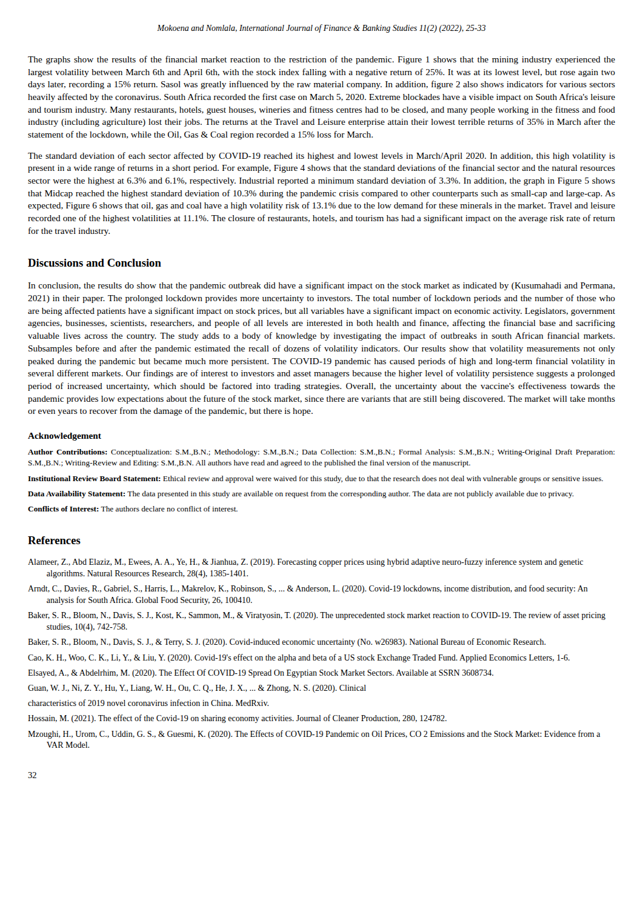Mokoena and Nomlala, International Journal of Finance & Banking Studies 11(2) (2022), 25-33
The graphs show the results of the financial market reaction to the restriction of the pandemic. Figure 1 shows that the mining industry experienced the largest volatility between March 6th and April 6th, with the stock index falling with a negative return of 25%. It was at its lowest level, but rose again two days later, recording a 15% return. Sasol was greatly influenced by the raw material company. In addition, figure 2 also shows indicators for various sectors heavily affected by the coronavirus. South Africa recorded the first case on March 5, 2020. Extreme blockades have a visible impact on South Africa's leisure and tourism industry. Many restaurants, hotels, guest houses, wineries and fitness centres had to be closed, and many people working in the fitness and food industry (including agriculture) lost their jobs. The returns at the Travel and Leisure enterprise attain their lowest terrible returns of 35% in March after the statement of the lockdown, while the Oil, Gas & Coal region recorded a 15% loss for March.
The standard deviation of each sector affected by COVID-19 reached its highest and lowest levels in March/April 2020. In addition, this high volatility is present in a wide range of returns in a short period. For example, Figure 4 shows that the standard deviations of the financial sector and the natural resources sector were the highest at 6.3% and 6.1%, respectively. Industrial reported a minimum standard deviation of 3.3%. In addition, the graph in Figure 5 shows that Midcap reached the highest standard deviation of 10.3% during the pandemic crisis compared to other counterparts such as small-cap and large-cap. As expected, Figure 6 shows that oil, gas and coal have a high volatility risk of 13.1% due to the low demand for these minerals in the market. Travel and leisure recorded one of the highest volatilities at 11.1%. The closure of restaurants, hotels, and tourism has had a significant impact on the average risk rate of return for the travel industry.
Discussions and Conclusion
In conclusion, the results do show that the pandemic outbreak did have a significant impact on the stock market as indicated by (Kusumahadi and Permana, 2021) in their paper. The prolonged lockdown provides more uncertainty to investors. The total number of lockdown periods and the number of those who are being affected patients have a significant impact on stock prices, but all variables have a significant impact on economic activity. Legislators, government agencies, businesses, scientists, researchers, and people of all levels are interested in both health and finance, affecting the financial base and sacrificing valuable lives across the country. The study adds to a body of knowledge by investigating the impact of outbreaks in south African financial markets. Subsamples before and after the pandemic estimated the recall of dozens of volatility indicators. Our results show that volatility measurements not only peaked during the pandemic but became much more persistent. The COVID-19 pandemic has caused periods of high and long-term financial volatility in several different markets. Our findings are of interest to investors and asset managers because the higher level of volatility persistence suggests a prolonged period of increased uncertainty, which should be factored into trading strategies. Overall, the uncertainty about the vaccine's effectiveness towards the pandemic provides low expectations about the future of the stock market, since there are variants that are still being discovered. The market will take months or even years to recover from the damage of the pandemic, but there is hope.
Acknowledgement
Author Contributions: Conceptualization: S.M.,B.N.; Methodology: S.M.,B.N.; Data Collection: S.M.,B.N.; Formal Analysis: S.M.,B.N.; Writing-Original Draft Preparation: S.M.,B.N.; Writing-Review and Editing: S.M.,B.N. All authors have read and agreed to the published the final version of the manuscript.
Institutional Review Board Statement: Ethical review and approval were waived for this study, due to that the research does not deal with vulnerable groups or sensitive issues.
Data Availability Statement: The data presented in this study are available on request from the corresponding author. The data are not publicly available due to privacy.
Conflicts of Interest: The authors declare no conflict of interest.
References
Alameer, Z., Abd Elaziz, M., Ewees, A. A., Ye, H., & Jianhua, Z. (2019). Forecasting copper prices using hybrid adaptive neuro-fuzzy inference system and genetic algorithms. Natural Resources Research, 28(4), 1385-1401.
Arndt, C., Davies, R., Gabriel, S., Harris, L., Makrelov, K., Robinson, S., ... & Anderson, L. (2020). Covid-19 lockdowns, income distribution, and food security: An analysis for South Africa. Global Food Security, 26, 100410.
Baker, S. R., Bloom, N., Davis, S. J., Kost, K., Sammon, M., & Viratyosin, T. (2020). The unprecedented stock market reaction to COVID-19. The review of asset pricing studies, 10(4), 742-758.
Baker, S. R., Bloom, N., Davis, S. J., & Terry, S. J. (2020). Covid-induced economic uncertainty (No. w26983). National Bureau of Economic Research.
Cao, K. H., Woo, C. K., Li, Y., & Liu, Y. (2020). Covid-19's effect on the alpha and beta of a US stock Exchange Traded Fund. Applied Economics Letters, 1-6.
Elsayed, A., & Abdelrhim, M. (2020). The Effect Of COVID-19 Spread On Egyptian Stock Market Sectors. Available at SSRN 3608734.
Guan, W. J., Ni, Z. Y., Hu, Y., Liang, W. H., Ou, C. Q., He, J. X., ... & Zhong, N. S. (2020). Clinical
characteristics of 2019 novel coronavirus infection in China. MedRxiv.
Hossain, M. (2021). The effect of the Covid-19 on sharing economy activities. Journal of Cleaner Production, 280, 124782.
Mzoughi, H., Urom, C., Uddin, G. S., & Guesmi, K. (2020). The Effects of COVID-19 Pandemic on Oil Prices, CO 2 Emissions and the Stock Market: Evidence from a VAR Model.
32